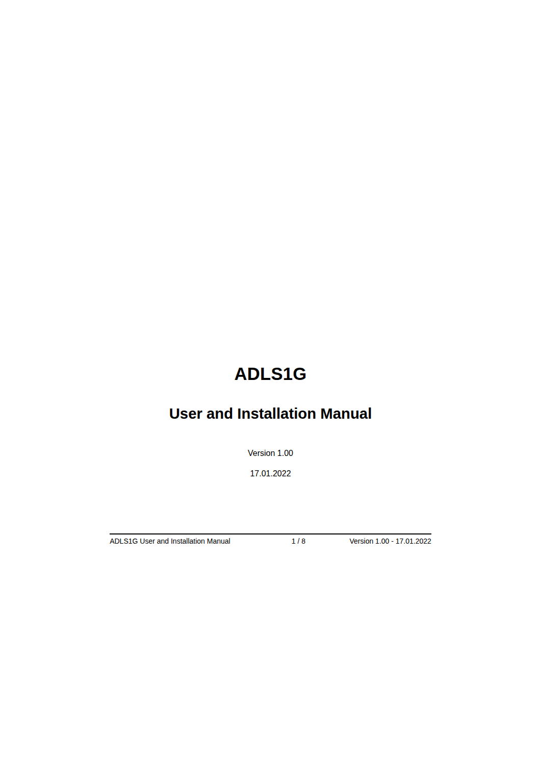ADLS1G
User and Installation Manual
Version 1.00
17.01.2022
ADLS1G User and Installation Manual 1 / 8 Version 1.00 - 17.01.2022